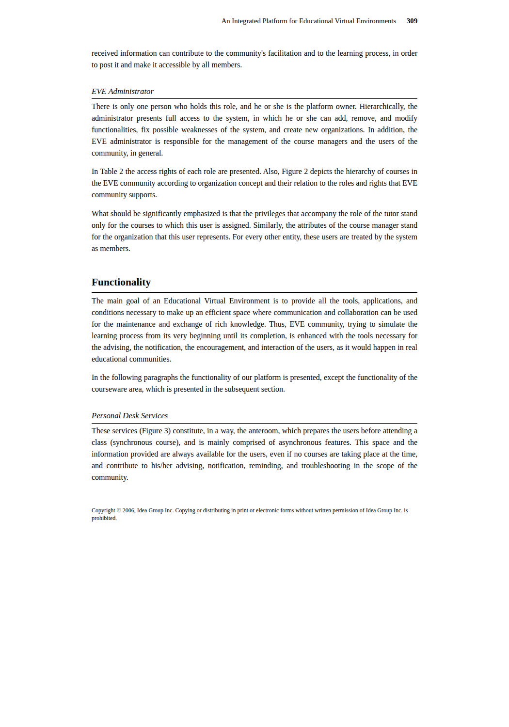An Integrated Platform for Educational Virtual Environments 309
received information can contribute to the community's facilitation and to the learning process, in order to post it and make it accessible by all members.
EVE Administrator
There is only one person who holds this role, and he or she is the platform owner. Hierarchically, the administrator presents full access to the system, in which he or she can add, remove, and modify functionalities, fix possible weaknesses of the system, and create new organizations. In addition, the EVE administrator is responsible for the management of the course managers and the users of the community, in general.
In Table 2 the access rights of each role are presented. Also, Figure 2 depicts the hierarchy of courses in the EVE community according to organization concept and their relation to the roles and rights that EVE community supports.
What should be significantly emphasized is that the privileges that accompany the role of the tutor stand only for the courses to which this user is assigned. Similarly, the attributes of the course manager stand for the organization that this user represents. For every other entity, these users are treated by the system as members.
Functionality
The main goal of an Educational Virtual Environment is to provide all the tools, applications, and conditions necessary to make up an efficient space where communication and collaboration can be used for the maintenance and exchange of rich knowledge. Thus, EVE community, trying to simulate the learning process from its very beginning until its completion, is enhanced with the tools necessary for the advising, the notification, the encouragement, and interaction of the users, as it would happen in real educational communities.
In the following paragraphs the functionality of our platform is presented, except the functionality of the courseware area, which is presented in the subsequent section.
Personal Desk Services
These services (Figure 3) constitute, in a way, the anteroom, which prepares the users before attending a class (synchronous course), and is mainly comprised of asynchronous features. This space and the information provided are always available for the users, even if no courses are taking place at the time, and contribute to his/her advising, notification, reminding, and troubleshooting in the scope of the community.
Copyright © 2006, Idea Group Inc. Copying or distributing in print or electronic forms without written permission of Idea Group Inc. is prohibited.